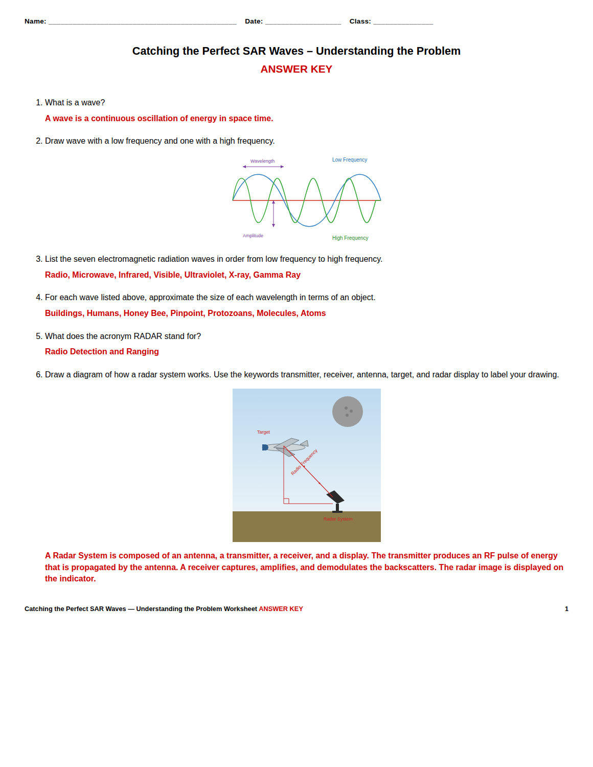Name: _______________________________________________ Date: ___________________ Class: _______________
Catching the Perfect SAR Waves – Understanding the Problem
ANSWER KEY
What is a wave?
A wave is a continuous oscillation of energy in space time.
Draw wave with a low frequency and one with a high frequency.
Wavelength Low Frequency Amplitude High Frequency
List the seven electromagnetic radiation waves in order from low frequency to high frequency.
Radio, Microwave, Infrared, Visible, Ultraviolet, X-ray, Gamma Ray
For each wave listed above, approximate the size of each wavelength in terms of an object.
Buildings, Humans, Honey Bee, Pinpoint, Protozoans, Molecules, Atoms
What does the acronym RADAR stand for?
Radio Detection and Ranging
Draw a diagram of how a radar system works. Use the keywords transmitter, receiver, antenna, target, and radar display to label your drawing.
Target Radio Frequency Radar System
A Radar System is composed of an antenna, a transmitter, a receiver, and a display. The transmitter produces an RF pulse of energy that is propagated by the antenna. A receiver captures, amplifies, and demodulates the backscatters. The radar image is displayed on the indicator.
Catching the Perfect SAR Waves — Understanding the Problem Worksheet ANSWER KEY 1